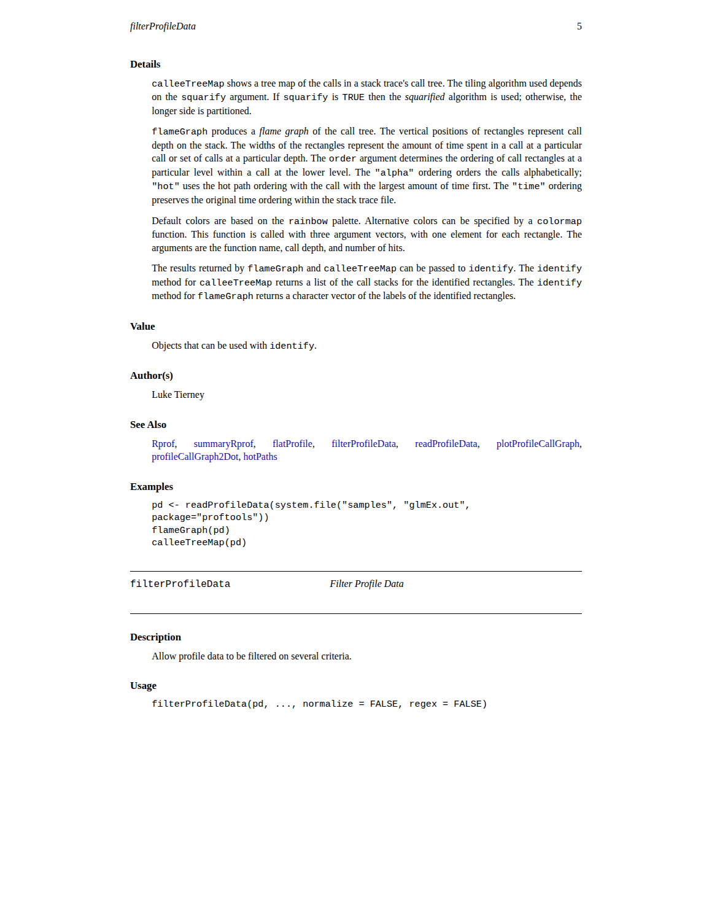filterProfileData 5
Details
calleeTreeMap shows a tree map of the calls in a stack trace's call tree. The tiling algorithm used depends on the squarify argument. If squarify is TRUE then the squarified algorithm is used; otherwise, the longer side is partitioned.
flameGraph produces a flame graph of the call tree. The vertical positions of rectangles represent call depth on the stack. The widths of the rectangles represent the amount of time spent in a call at a particular call or set of calls at a particular depth. The order argument determines the ordering of call rectangles at a particular level within a call at the lower level. The "alpha" ordering orders the calls alphabetically; "hot" uses the hot path ordering with the call with the largest amount of time first. The "time" ordering preserves the original time ordering within the stack trace file.
Default colors are based on the rainbow palette. Alternative colors can be specified by a colormap function. This function is called with three argument vectors, with one element for each rectangle. The arguments are the function name, call depth, and number of hits.
The results returned by flameGraph and calleeTreeMap can be passed to identify. The identify method for calleeTreeMap returns a list of the call stacks for the identified rectangles. The identify method for flameGraph returns a character vector of the labels of the identified rectangles.
Value
Objects that can be used with identify.
Author(s)
Luke Tierney
See Also
Rprof, summaryRprof, flatProfile, filterProfileData, readProfileData, plotProfileCallGraph, profileCallGraph2Dot, hotPaths
Examples
pd <- readProfileData(system.file("samples", "glmEx.out", package="proftools"))
flameGraph(pd)
calleeTreeMap(pd)
filterProfileData Filter Profile Data
Description
Allow profile data to be filtered on several criteria.
Usage
filterProfileData(pd, ..., normalize = FALSE, regex = FALSE)